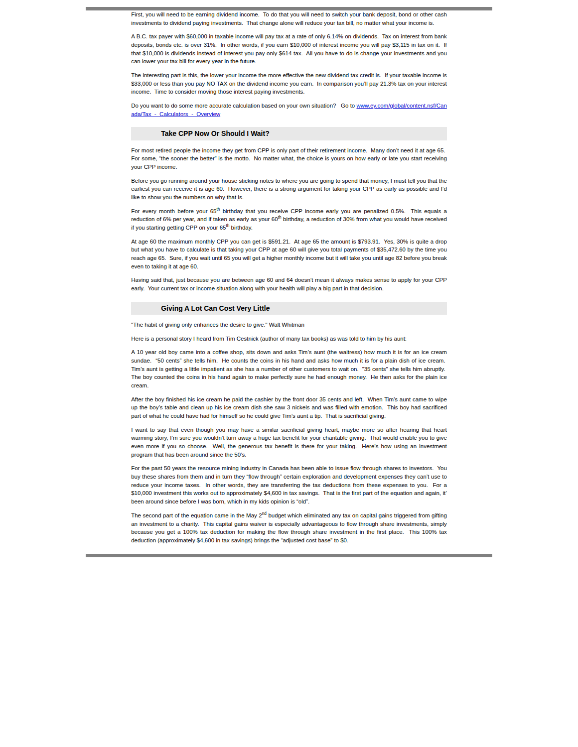First, you will need to be earning dividend income. To do that you will need to switch your bank deposit, bond or other cash investments to dividend paying investments. That change alone will reduce your tax bill, no matter what your income is.
A B.C. tax payer with $60,000 in taxable income will pay tax at a rate of only 6.14% on dividends. Tax on interest from bank deposits, bonds etc. is over 31%. In other words, if you earn $10,000 of interest income you will pay $3,115 in tax on it. If that $10,000 is dividends instead of interest you pay only $614 tax. All you have to do is change your investments and you can lower your tax bill for every year in the future.
The interesting part is this, the lower your income the more effective the new dividend tax credit is. If your taxable income is $33,000 or less than you pay NO TAX on the dividend income you earn. In comparison you’ll pay 21.3% tax on your interest income. Time to consider moving those interest paying investments.
Do you want to do some more accurate calculation based on your own situation? Go to www.ey.com/global/content.nsf/Canada/Tax_-_Calculators_-_Overview
Take CPP Now Or Should I Wait?
For most retired people the income they get from CPP is only part of their retirement income. Many don’t need it at age 65. For some, “the sooner the better” is the motto. No matter what, the choice is yours on how early or late you start receiving your CPP income.
Before you go running around your house sticking notes to where you are going to spend that money, I must tell you that the earliest you can receive it is age 60. However, there is a strong argument for taking your CPP as early as possible and I’d like to show you the numbers on why that is.
For every month before your 65th birthday that you receive CPP income early you are penalized 0.5%. This equals a reduction of 6% per year, and if taken as early as your 60th birthday, a reduction of 30% from what you would have received if you starting getting CPP on your 65th birthday.
At age 60 the maximum monthly CPP you can get is $591.21. At age 65 the amount is $793.91. Yes, 30% is quite a drop but what you have to calculate is that taking your CPP at age 60 will give you total payments of $35,472.60 by the time you reach age 65. Sure, if you wait until 65 you will get a higher monthly income but it will take you until age 82 before you break even to taking it at age 60.
Having said that, just because you are between age 60 and 64 doesn’t mean it always makes sense to apply for your CPP early. Your current tax or income situation along with your health will play a big part in that decision.
Giving A Lot Can Cost Very Little
"The habit of giving only enhances the desire to give." Walt Whitman
Here is a personal story I heard from Tim Cestnick (author of many tax books) as was told to him by his aunt:
A 10 year old boy came into a coffee shop, sits down and asks Tim’s aunt (the waitress) how much it is for an ice cream sundae. “50 cents” she tells him. He counts the coins in his hand and asks how much it is for a plain dish of ice cream. Tim’s aunt is getting a little impatient as she has a number of other customers to wait on. “35 cents” she tells him abruptly. The boy counted the coins in his hand again to make perfectly sure he had enough money. He then asks for the plain ice cream.
After the boy finished his ice cream he paid the cashier by the front door 35 cents and left. When Tim’s aunt came to wipe up the boy’s table and clean up his ice cream dish she saw 3 nickels and was filled with emotion. This boy had sacrificed part of what he could have had for himself so he could give Tim’s aunt a tip. That is sacrificial giving.
I want to say that even though you may have a similar sacrificial giving heart, maybe more so after hearing that heart warming story, I’m sure you wouldn’t turn away a huge tax benefit for your charitable giving. That would enable you to give even more if you so choose. Well, the generous tax benefit is there for your taking. Here’s how using an investment program that has been around since the 50’s.
For the past 50 years the resource mining industry in Canada has been able to issue flow through shares to investors. You buy these shares from them and in turn they “flow through” certain exploration and development expenses they can’t use to reduce your income taxes. In other words, they are transferring the tax deductions from these expenses to you. For a $10,000 investment this works out to approximately $4,600 in tax savings. That is the first part of the equation and again, it’ been around since before I was born, which in my kids opinion is “old”.
The second part of the equation came in the May 2nd budget which eliminated any tax on capital gains triggered from gifting an investment to a charity. This capital gains waiver is especially advantageous to flow through share investments, simply because you get a 100% tax deduction for making the flow through share investment in the first place. This 100% tax deduction (approximately $4,600 in tax savings) brings the “adjusted cost base” to $0.